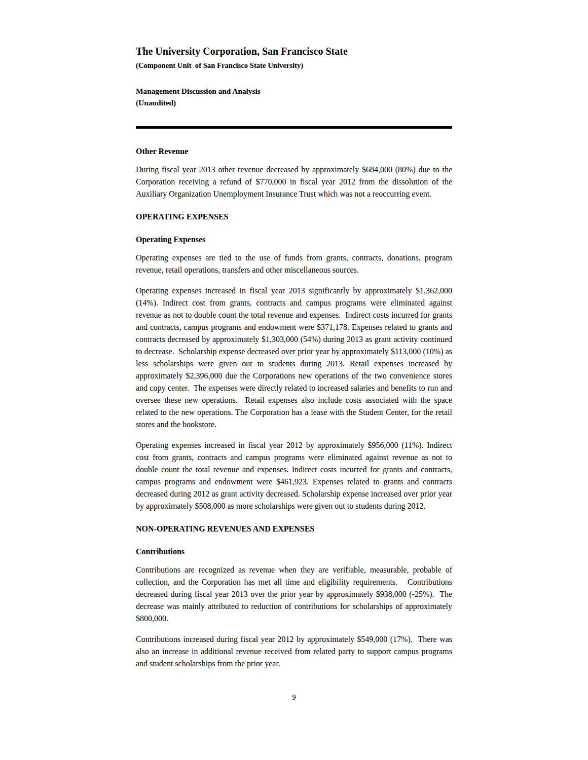The University Corporation, San Francisco State
(Component Unit of San Francisco State University)
Management Discussion and Analysis
(Unaudited)
Other Revenue
During fiscal year 2013 other revenue decreased by approximately $684,000 (80%) due to the Corporation receiving a refund of $770,000 in fiscal year 2012 from the dissolution of the Auxiliary Organization Unemployment Insurance Trust which was not a reoccurring event.
OPERATING EXPENSES
Operating Expenses
Operating expenses are tied to the use of funds from grants, contracts, donations, program revenue, retail operations, transfers and other miscellaneous sources.
Operating expenses increased in fiscal year 2013 significantly by approximately $1,362,000 (14%). Indirect cost from grants, contracts and campus programs were eliminated against revenue as not to double count the total revenue and expenses. Indirect costs incurred for grants and contracts, campus programs and endowment were $371,178. Expenses related to grants and contracts decreased by approximately $1,303,000 (54%) during 2013 as grant activity continued to decrease. Scholarship expense decreased over prior year by approximately $113,000 (10%) as less scholarships were given out to students during 2013. Retail expenses increased by approximately $2,396,000 due the Corporations new operations of the two convenience stores and copy center. The expenses were directly related to increased salaries and benefits to run and oversee these new operations. Retail expenses also include costs associated with the space related to the new operations. The Corporation has a lease with the Student Center, for the retail stores and the bookstore.
Operating expenses increased in fiscal year 2012 by approximately $956,000 (11%). Indirect cost from grants, contracts and campus programs were eliminated against revenue as not to double count the total revenue and expenses. Indirect costs incurred for grants and contracts, campus programs and endowment were $461,923. Expenses related to grants and contracts decreased during 2012 as grant activity decreased. Scholarship expense increased over prior year by approximately $508,000 as more scholarships were given out to students during 2012.
NON-OPERATING REVENUES AND EXPENSES
Contributions
Contributions are recognized as revenue when they are verifiable, measurable, probable of collection, and the Corporation has met all time and eligibility requirements. Contributions decreased during fiscal year 2013 over the prior year by approximately $938,000 (-25%). The decrease was mainly attributed to reduction of contributions for scholarships of approximately $800,000.
Contributions increased during fiscal year 2012 by approximately $549,000 (17%). There was also an increase in additional revenue received from related party to support campus programs and student scholarships from the prior year.
9